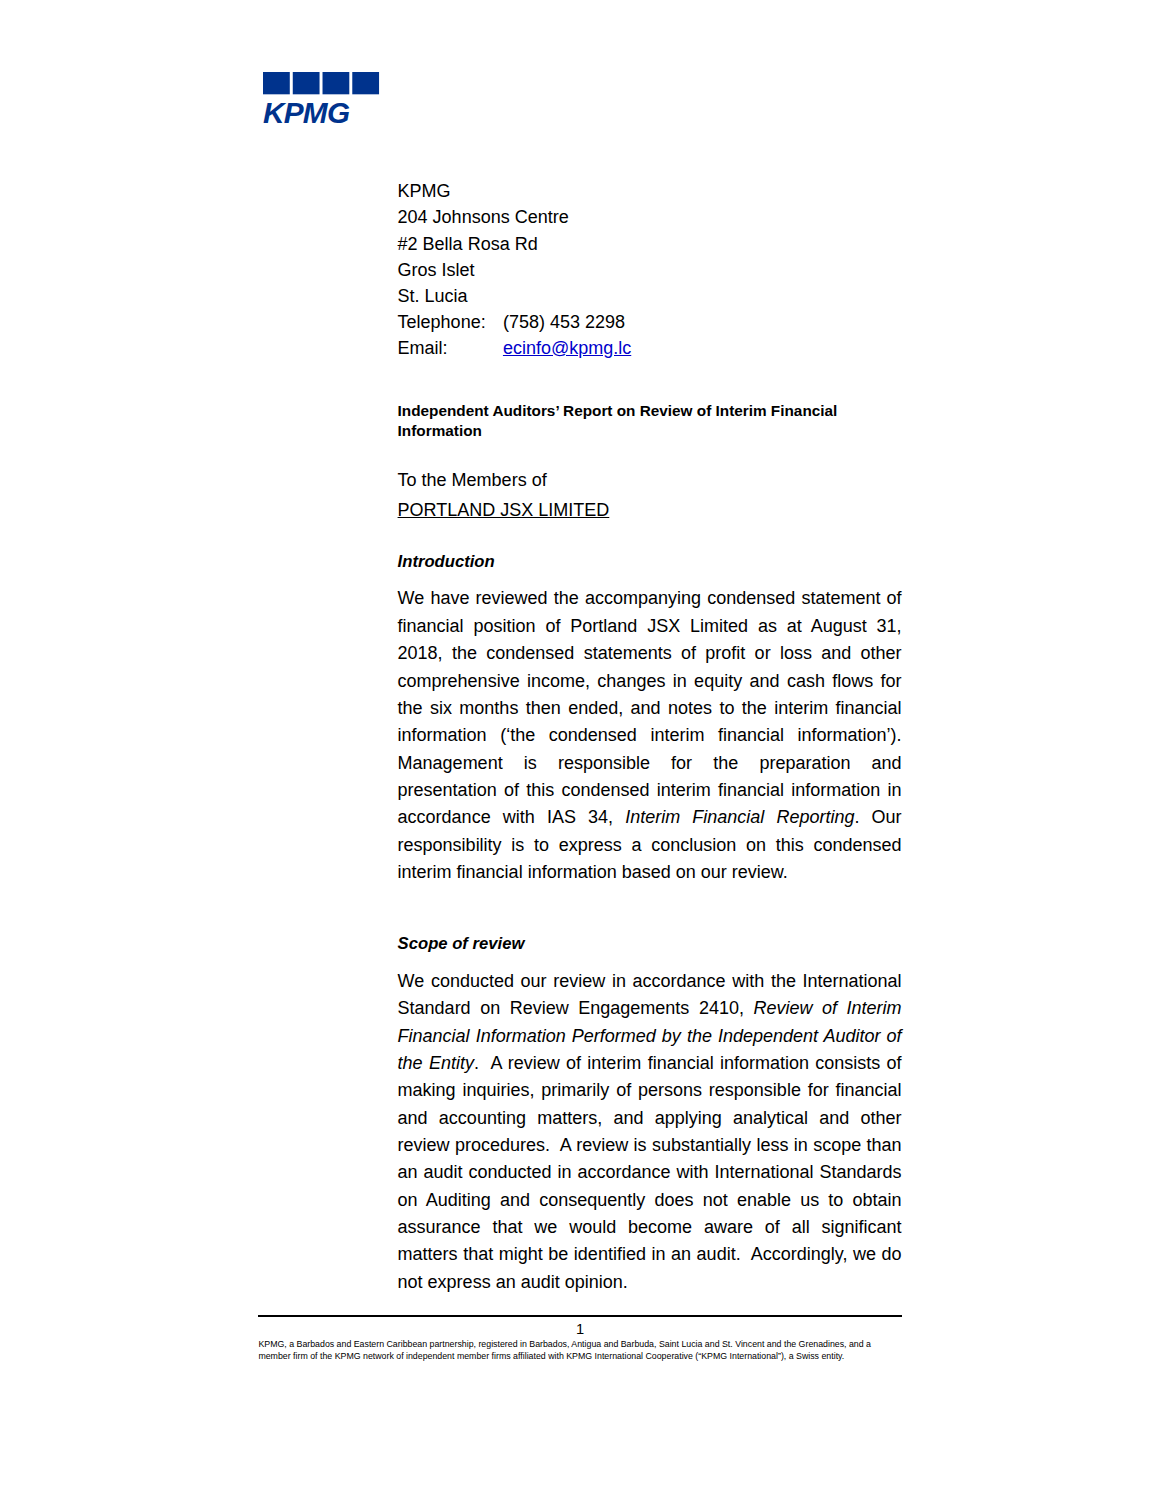KPMG
| KPMG |
| 204 Johnsons Centre |
| #2 Bella Rosa Rd |
| Gros Islet |
| St. Lucia |
| Telephone: | (758) 453 2298 |
| Email: | ecinfo@kpmg.lc |
Independent Auditors’ Report on Review of Interim Financial Information
To the Members of
PORTLAND JSX LIMITED
Introduction
We have reviewed the accompanying condensed statement of financial position of Portland JSX Limited as at August 31, 2018, the condensed statements of profit or loss and other comprehensive income, changes in equity and cash flows for the six months then ended, and notes to the interim financial information (‘the condensed interim financial information’). Management is responsible for the preparation and presentation of this condensed interim financial information in accordance with IAS 34, Interim Financial Reporting. Our responsibility is to express a conclusion on this condensed interim financial information based on our review.
Scope of review
We conducted our review in accordance with the International Standard on Review Engagements 2410, Review of Interim Financial Information Performed by the Independent Auditor of the Entity. A review of interim financial information consists of making inquiries, primarily of persons responsible for financial and accounting matters, and applying analytical and other review procedures. A review is substantially less in scope than an audit conducted in accordance with International Standards on Auditing and consequently does not enable us to obtain assurance that we would become aware of all significant matters that might be identified in an audit. Accordingly, we do not express an audit opinion.
1
KPMG, a Barbados and Eastern Caribbean partnership, registered in Barbados, Antigua and Barbuda, Saint Lucia and St. Vincent and the Grenadines, and a member firm of the KPMG network of independent member firms affiliated with KPMG International Cooperative (“KPMG International”), a Swiss entity.